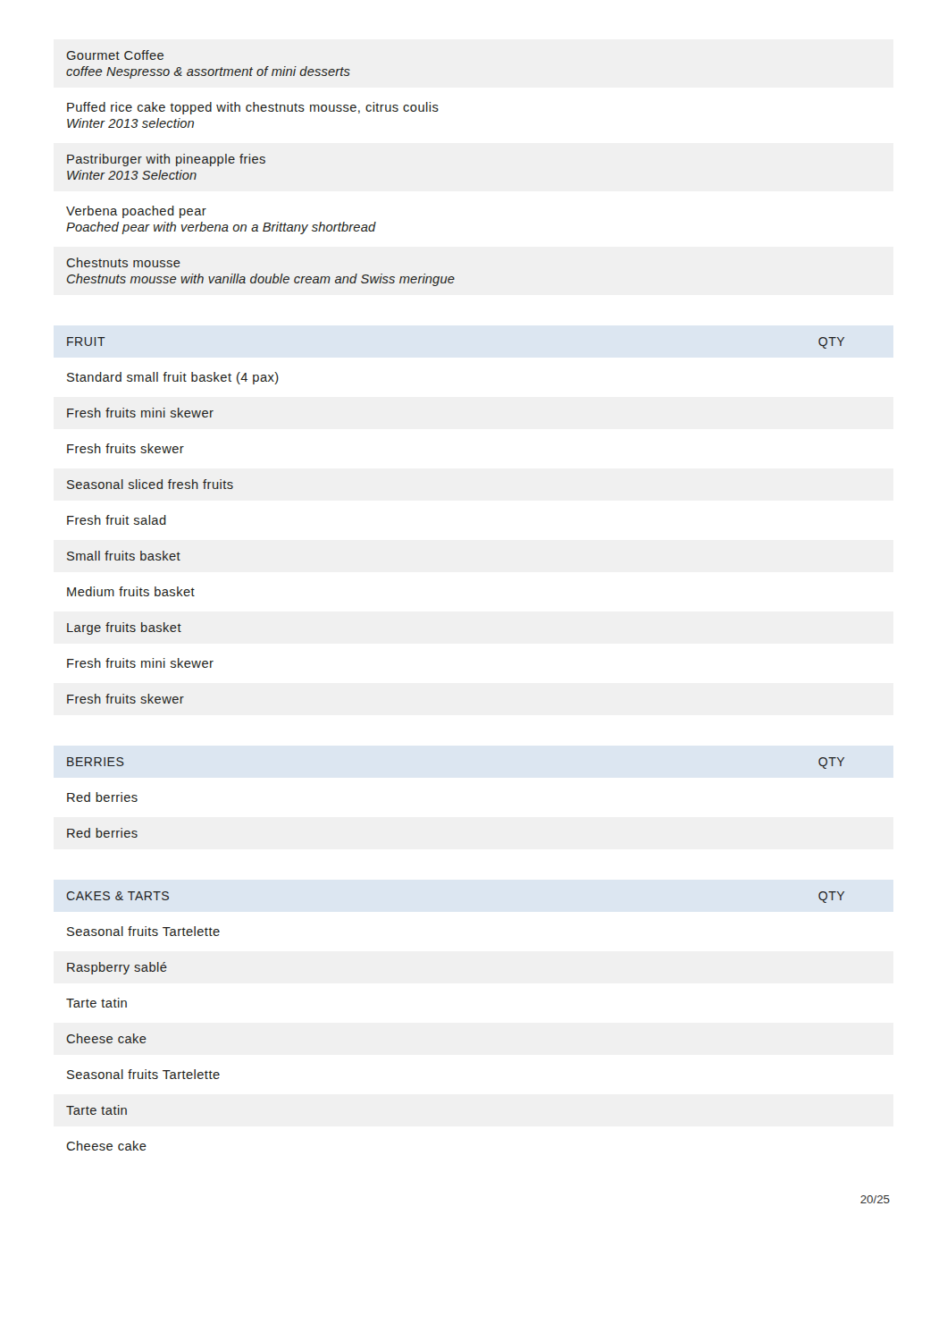| Gourmet Coffee coffee Nespresso & assortment of mini desserts | |
| Puffed rice cake topped with chestnuts mousse, citrus coulis Winter 2013 selection | |
| Pastriburger with pineapple fries Winter 2013 Selection | |
| Verbena poached pear Poached pear with verbena on a Brittany shortbread | |
| Chestnuts mousse Chestnuts mousse with vanilla double cream and Swiss meringue | |
| Fruit | QTY |
| --- | --- |
| Standard small fruit basket (4 pax) | |
| Fresh fruits mini skewer | |
| Fresh fruits skewer | |
| Seasonal sliced fresh fruits | |
| Fresh fruit salad | |
| Small fruits basket | |
| Medium fruits basket | |
| Large fruits basket | |
| Fresh fruits mini skewer | |
| Fresh fruits skewer | |
| Berries | QTY |
| --- | --- |
| Red berries | |
| Red berries | |
| Cakes & Tarts | QTY |
| --- | --- |
| Seasonal fruits Tartelette | |
| Raspberry sablé | |
| Tarte tatin | |
| Cheese cake | |
| Seasonal fruits Tartelette | |
| Tarte tatin | |
| Cheese cake | |
20/25